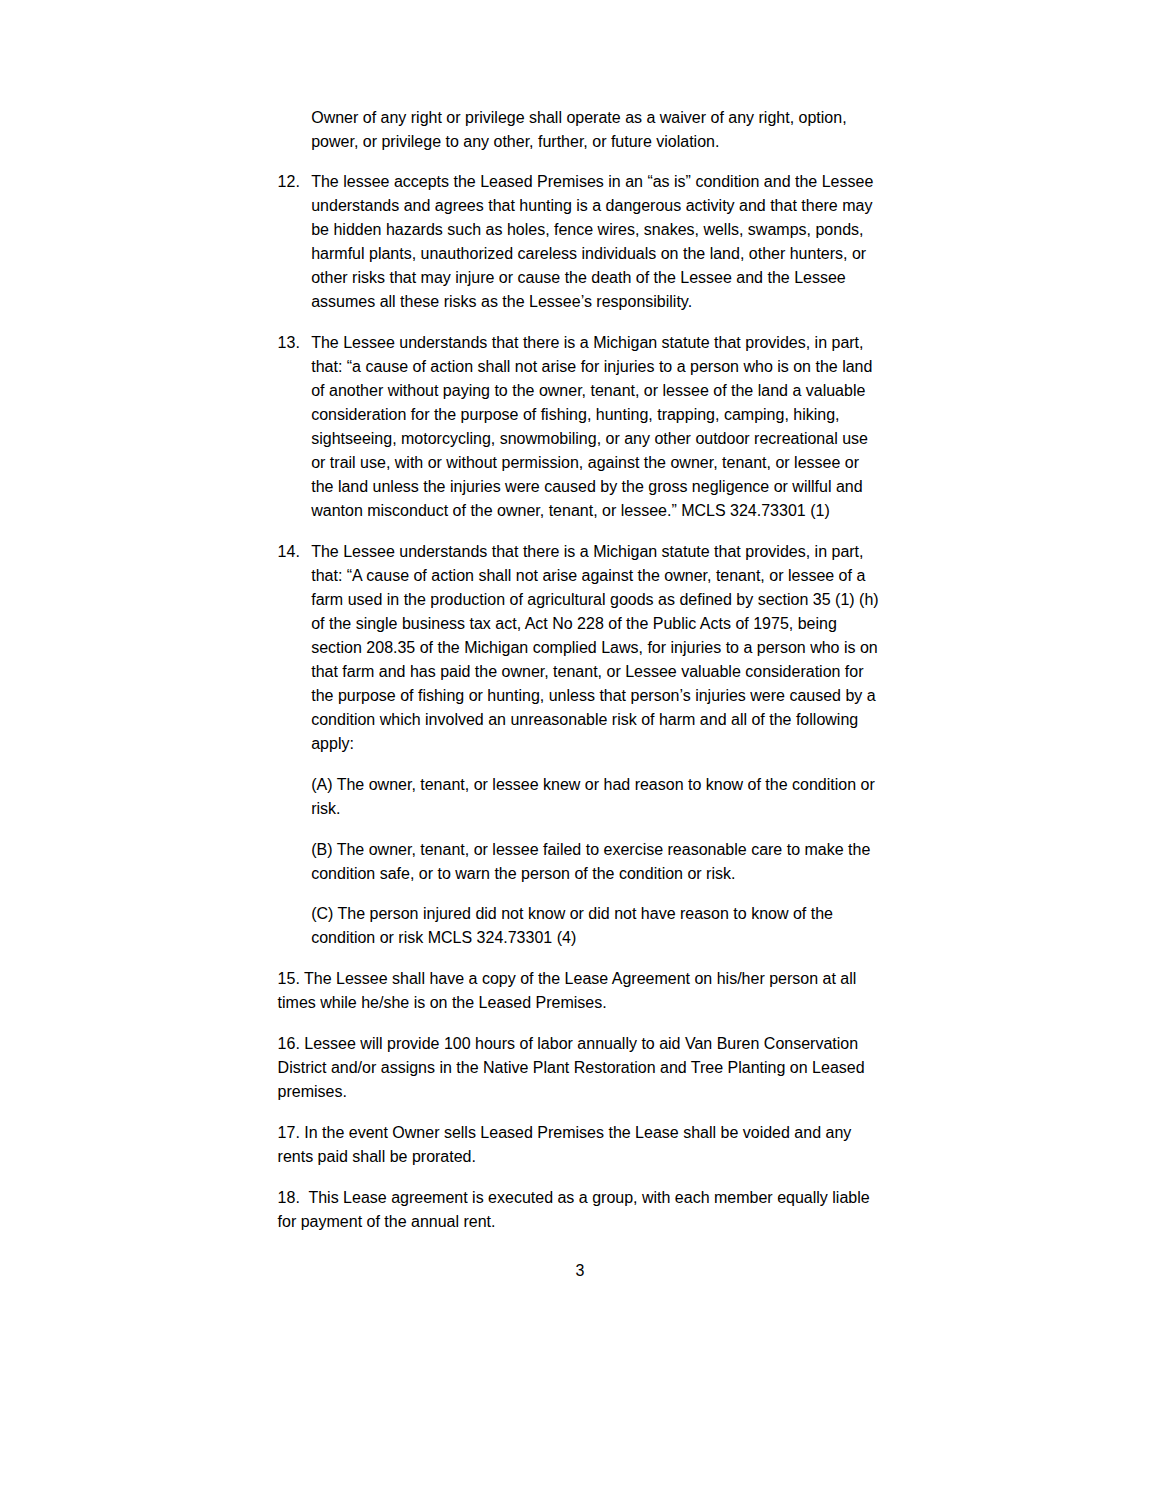Owner of any right or privilege shall operate as a waiver of any right, option, power, or privilege to any other, further, or future violation.
12. The lessee accepts the Leased Premises in an “as is” condition and the Lessee understands and agrees that hunting is a dangerous activity and that there may be hidden hazards such as holes, fence wires, snakes, wells, swamps, ponds, harmful plants, unauthorized careless individuals on the land, other hunters, or other risks that may injure or cause the death of the Lessee and the Lessee assumes all these risks as the Lessee’s responsibility.
13. The Lessee understands that there is a Michigan statute that provides, in part, that: “a cause of action shall not arise for injuries to a person who is on the land of another without paying to the owner, tenant, or lessee of the land a valuable consideration for the purpose of fishing, hunting, trapping, camping, hiking, sightseeing, motorcycling, snowmobiling, or any other outdoor recreational use or trail use, with or without permission, against the owner, tenant, or lessee or the land unless the injuries were caused by the gross negligence or willful and wanton misconduct of the owner, tenant, or lessee.” MCLS 324.73301 (1)
14. The Lessee understands that there is a Michigan statute that provides, in part, that: “A cause of action shall not arise against the owner, tenant, or lessee of a farm used in the production of agricultural goods as defined by section 35 (1) (h) of the single business tax act, Act No 228 of the Public Acts of 1975, being section 208.35 of the Michigan complied Laws, for injuries to a person who is on that farm and has paid the owner, tenant, or Lessee valuable consideration for the purpose of fishing or hunting, unless that person’s injuries were caused by a condition which involved an unreasonable risk of harm and all of the following apply:
(A) The owner, tenant, or lessee knew or had reason to know of the condition or risk.
(B) The owner, tenant, or lessee failed to exercise reasonable care to make the condition safe, or to warn the person of the condition or risk.
(C) The person injured did not know or did not have reason to know of the condition or risk MCLS 324.73301 (4)
15. The Lessee shall have a copy of the Lease Agreement on his/her person at all times while he/she is on the Leased Premises.
16. Lessee will provide 100 hours of labor annually to aid Van Buren Conservation District and/or assigns in the Native Plant Restoration and Tree Planting on Leased premises.
17. In the event Owner sells Leased Premises the Lease shall be voided and any rents paid shall be prorated.
18. This Lease agreement is executed as a group, with each member equally liable for payment of the annual rent.
3